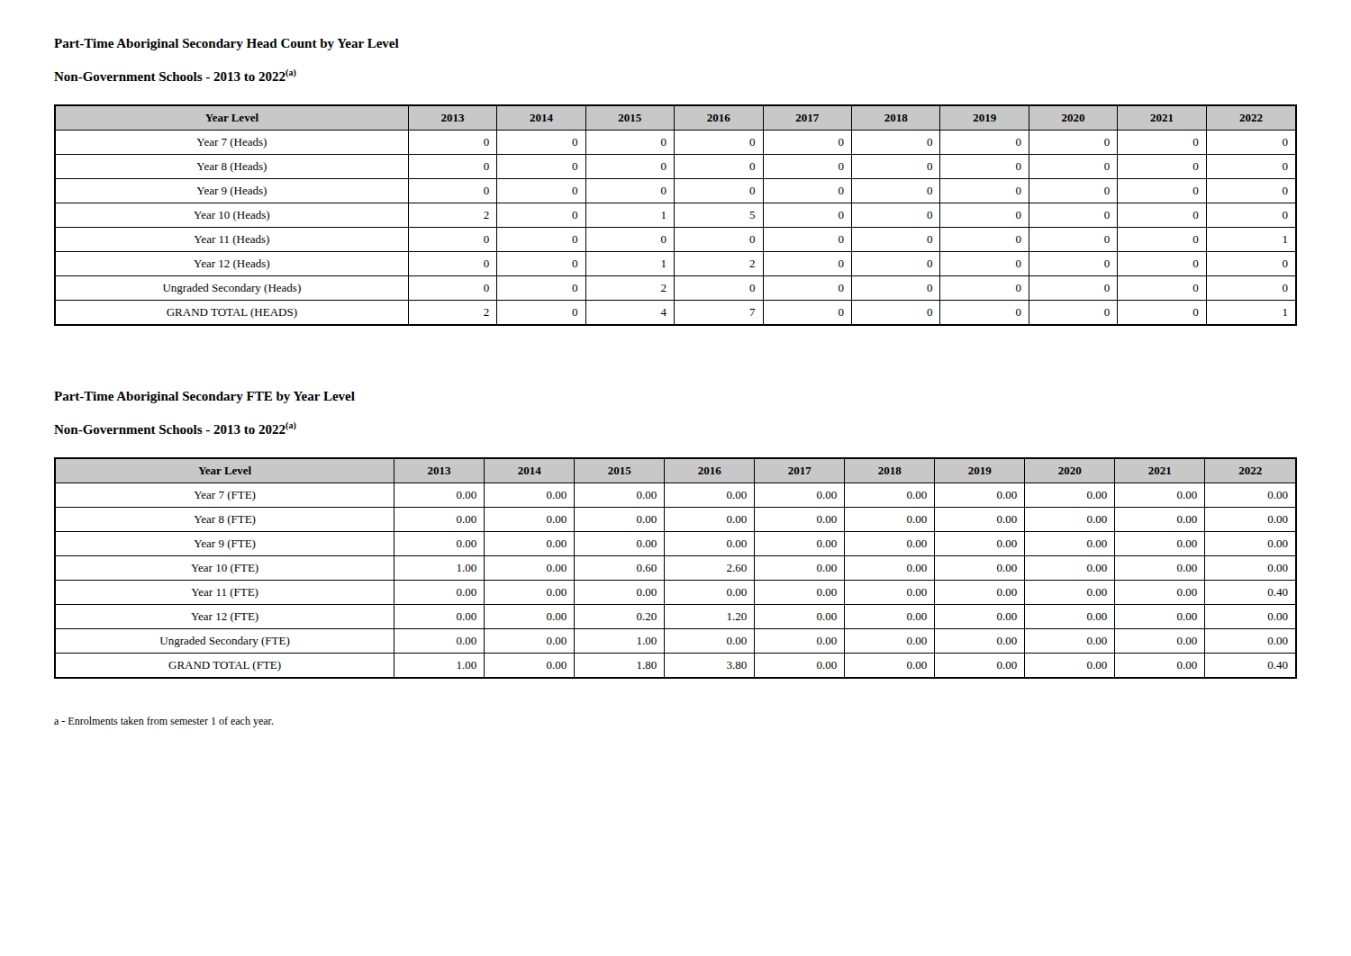Part-Time Aboriginal Secondary Head Count by Year Level
Non-Government Schools - 2013 to 2022(a)
| Year Level | 2013 | 2014 | 2015 | 2016 | 2017 | 2018 | 2019 | 2020 | 2021 | 2022 |
| --- | --- | --- | --- | --- | --- | --- | --- | --- | --- | --- |
| Year 7 (Heads) | 0 | 0 | 0 | 0 | 0 | 0 | 0 | 0 | 0 | 0 |
| Year 8 (Heads) | 0 | 0 | 0 | 0 | 0 | 0 | 0 | 0 | 0 | 0 |
| Year 9 (Heads) | 0 | 0 | 0 | 0 | 0 | 0 | 0 | 0 | 0 | 0 |
| Year 10 (Heads) | 2 | 0 | 1 | 5 | 0 | 0 | 0 | 0 | 0 | 0 |
| Year 11 (Heads) | 0 | 0 | 0 | 0 | 0 | 0 | 0 | 0 | 0 | 1 |
| Year 12 (Heads) | 0 | 0 | 1 | 2 | 0 | 0 | 0 | 0 | 0 | 0 |
| Ungraded Secondary (Heads) | 0 | 0 | 2 | 0 | 0 | 0 | 0 | 0 | 0 | 0 |
| GRAND TOTAL (HEADS) | 2 | 0 | 4 | 7 | 0 | 0 | 0 | 0 | 0 | 1 |
Part-Time Aboriginal Secondary FTE by Year Level
Non-Government Schools - 2013 to 2022(a)
| Year Level | 2013 | 2014 | 2015 | 2016 | 2017 | 2018 | 2019 | 2020 | 2021 | 2022 |
| --- | --- | --- | --- | --- | --- | --- | --- | --- | --- | --- |
| Year 7 (FTE) | 0.00 | 0.00 | 0.00 | 0.00 | 0.00 | 0.00 | 0.00 | 0.00 | 0.00 | 0.00 |
| Year 8 (FTE) | 0.00 | 0.00 | 0.00 | 0.00 | 0.00 | 0.00 | 0.00 | 0.00 | 0.00 | 0.00 |
| Year 9 (FTE) | 0.00 | 0.00 | 0.00 | 0.00 | 0.00 | 0.00 | 0.00 | 0.00 | 0.00 | 0.00 |
| Year 10 (FTE) | 1.00 | 0.00 | 0.60 | 2.60 | 0.00 | 0.00 | 0.00 | 0.00 | 0.00 | 0.00 |
| Year 11 (FTE) | 0.00 | 0.00 | 0.00 | 0.00 | 0.00 | 0.00 | 0.00 | 0.00 | 0.00 | 0.40 |
| Year 12 (FTE) | 0.00 | 0.00 | 0.20 | 1.20 | 0.00 | 0.00 | 0.00 | 0.00 | 0.00 | 0.00 |
| Ungraded Secondary (FTE) | 0.00 | 0.00 | 1.00 | 0.00 | 0.00 | 0.00 | 0.00 | 0.00 | 0.00 | 0.00 |
| GRAND TOTAL (FTE) | 1.00 | 0.00 | 1.80 | 3.80 | 0.00 | 0.00 | 0.00 | 0.00 | 0.00 | 0.40 |
a - Enrolments taken from semester 1 of each year.